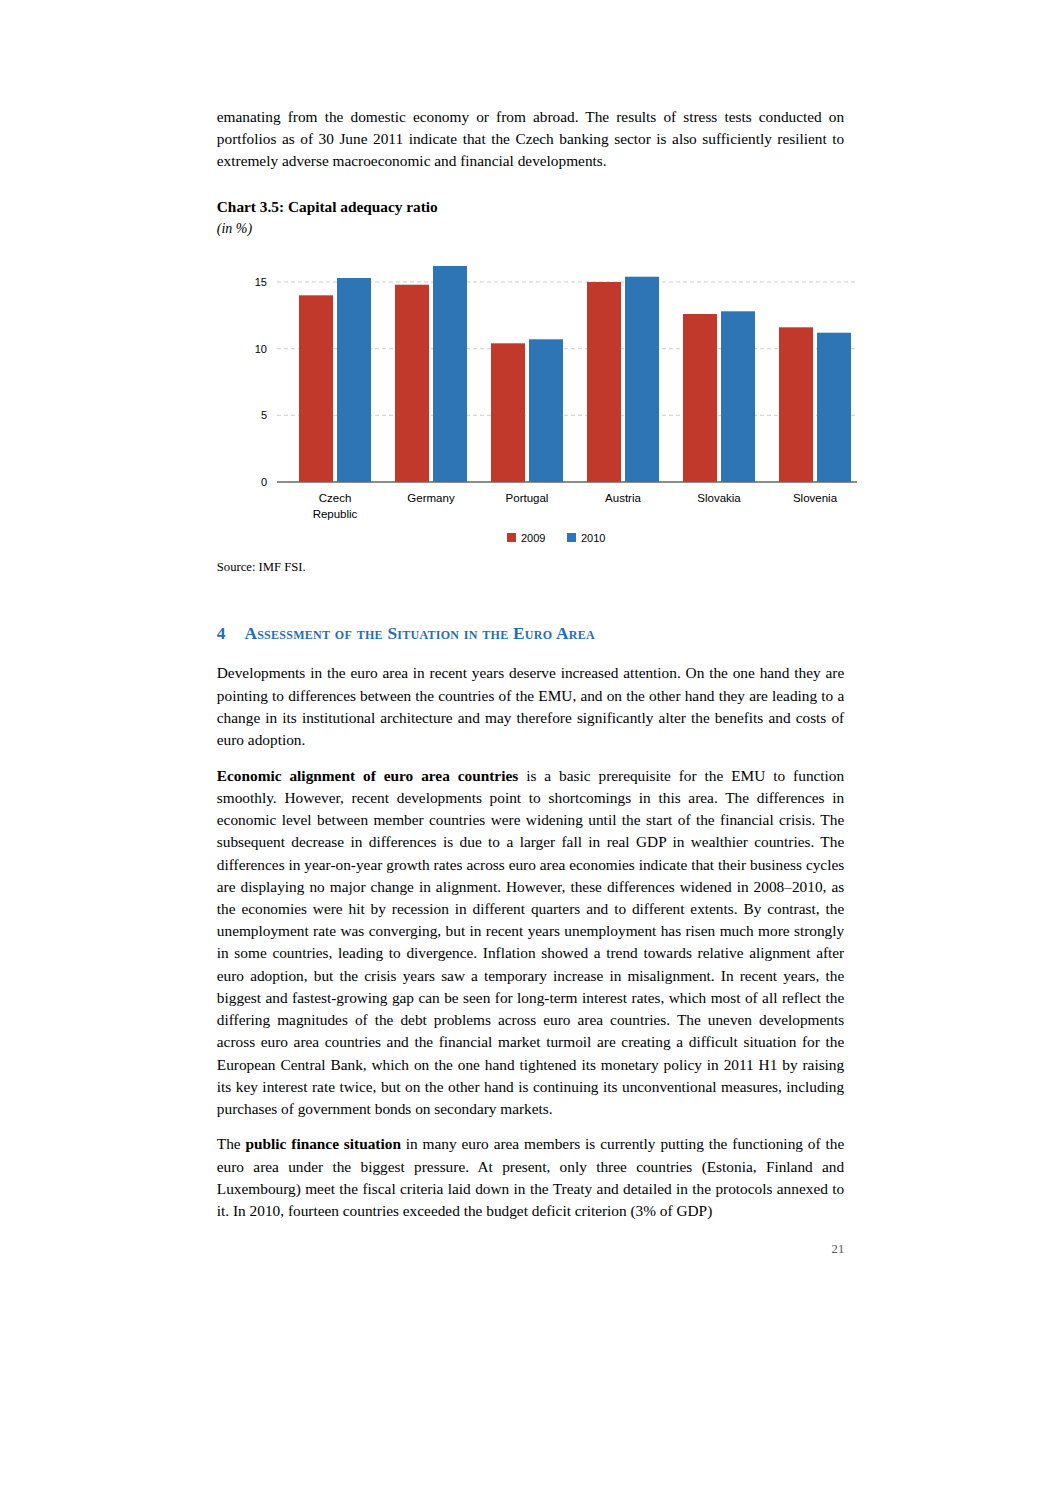emanating from the domestic economy or from abroad. The results of stress tests conducted on portfolios as of 30 June 2011 indicate that the Czech banking sector is also sufficiently resilient to extremely adverse macroeconomic and financial developments.
Chart 3.5: Capital adequacy ratio
(in %)
15 10 5 0 Czech Republic Germany Portugal Austria Slovakia Slovenia 2009 2010
Source: IMF FSI.
4 Assessment of the Situation in the Euro Area
Developments in the euro area in recent years deserve increased attention. On the one hand they are pointing to differences between the countries of the EMU, and on the other hand they are leading to a change in its institutional architecture and may therefore significantly alter the benefits and costs of euro adoption.
Economic alignment of euro area countries is a basic prerequisite for the EMU to function smoothly. However, recent developments point to shortcomings in this area. The differences in economic level between member countries were widening until the start of the financial crisis. The subsequent decrease in differences is due to a larger fall in real GDP in wealthier countries. The differences in year-on-year growth rates across euro area economies indicate that their business cycles are displaying no major change in alignment. However, these differences widened in 2008–2010, as the economies were hit by recession in different quarters and to different extents. By contrast, the unemployment rate was converging, but in recent years unemployment has risen much more strongly in some countries, leading to divergence. Inflation showed a trend towards relative alignment after euro adoption, but the crisis years saw a temporary increase in misalignment. In recent years, the biggest and fastest-growing gap can be seen for long-term interest rates, which most of all reflect the differing magnitudes of the debt problems across euro area countries. The uneven developments across euro area countries and the financial market turmoil are creating a difficult situation for the European Central Bank, which on the one hand tightened its monetary policy in 2011 H1 by raising its key interest rate twice, but on the other hand is continuing its unconventional measures, including purchases of government bonds on secondary markets.
The public finance situation in many euro area members is currently putting the functioning of the euro area under the biggest pressure. At present, only three countries (Estonia, Finland and Luxembourg) meet the fiscal criteria laid down in the Treaty and detailed in the protocols annexed to it. In 2010, fourteen countries exceeded the budget deficit criterion (3% of GDP)
21